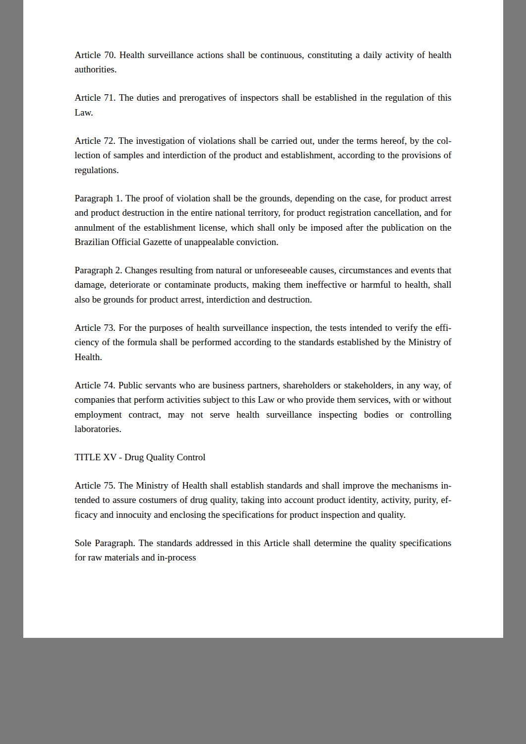Article 70. Health surveillance actions shall be continuous, constituting a daily activity of health authorities.
Article 71. The duties and prerogatives of inspectors shall be established in the regulation of this Law.
Article 72. The investigation of violations shall be carried out, under the terms hereof, by the collection of samples and interdiction of the product and establishment, according to the provisions of regulations.
Paragraph 1. The proof of violation shall be the grounds, depending on the case, for product arrest and product destruction in the entire national territory, for product registration cancellation, and for annulment of the establishment license, which shall only be imposed after the publication on the Brazilian Official Gazette of unappealable conviction.
Paragraph 2. Changes resulting from natural or unforeseeable causes, circumstances and events that damage, deteriorate or contaminate products, making them ineffective or harmful to health, shall also be grounds for product arrest, interdiction and destruction.
Article 73. For the purposes of health surveillance inspection, the tests intended to verify the efficiency of the formula shall be performed according to the standards established by the Ministry of Health.
Article 74. Public servants who are business partners, shareholders or stakeholders, in any way, of companies that perform activities subject to this Law or who provide them services, with or without employment contract, may not serve health surveillance inspecting bodies or controlling laboratories.
TITLE XV - Drug Quality Control
Article 75. The Ministry of Health shall establish standards and shall improve the mechanisms intended to assure costumers of drug quality, taking into account product identity, activity, purity, efficacy and innocuity and enclosing the specifications for product inspection and quality.
Sole Paragraph. The standards addressed in this Article shall determine the quality specifications for raw materials and in-process